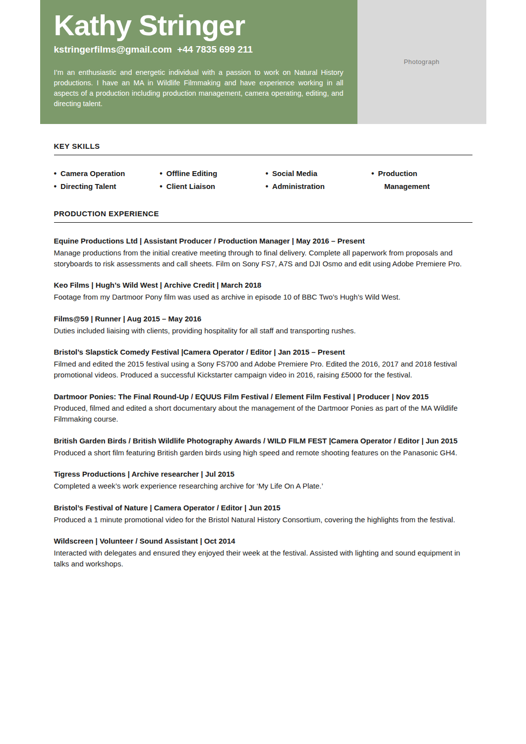Kathy Stringer
kstringerfilms@gmail.com +44 7835 699 211
I’m an enthusiastic and energetic individual with a passion to work on Natural History productions. I have an MA in Wildlife Filmmaking and have experience working in all aspects of a production including production management, camera operating, editing, and directing talent.
Photograph
KEY SKILLS
Camera Operation
Offline Editing
Social Media
Production
Directing Talent
Client Liaison
Administration
Management
PRODUCTION EXPERIENCE
Equine Productions Ltd | Assistant Producer / Production Manager | May 2016 – Present
Manage productions from the initial creative meeting through to final delivery. Complete all paperwork from proposals and storyboards to risk assessments and call sheets. Film on Sony FS7, A7S and DJI Osmo and edit using Adobe Premiere Pro.
Keo Films | Hugh’s Wild West | Archive Credit | March 2018
Footage from my Dartmoor Pony film was used as archive in episode 10 of BBC Two’s Hugh’s Wild West.
Films@59 | Runner | Aug 2015 – May 2016
Duties included liaising with clients, providing hospitality for all staff and transporting rushes.
Bristol’s Slapstick Comedy Festival |Camera Operator / Editor | Jan 2015 – Present
Filmed and edited the 2015 festival using a Sony FS700 and Adobe Premiere Pro. Edited the 2016, 2017 and 2018 festival promotional videos. Produced a successful Kickstarter campaign video in 2016, raising £5000 for the festival.
Dartmoor Ponies: The Final Round-Up / EQUUS Film Festival / Element Film Festival | Producer | Nov 2015
Produced, filmed and edited a short documentary about the management of the Dartmoor Ponies as part of the MA Wildlife Filmmaking course.
British Garden Birds / British Wildlife Photography Awards / WILD FILM FEST |Camera Operator / Editor | Jun 2015
Produced a short film featuring British garden birds using high speed and remote shooting features on the Panasonic GH4.
Tigress Productions | Archive researcher | Jul 2015
Completed a week’s work experience researching archive for ‘My Life On A Plate.’
Bristol’s Festival of Nature | Camera Operator / Editor | Jun 2015
Produced a 1 minute promotional video for the Bristol Natural History Consortium, covering the highlights from the festival.
Wildscreen | Volunteer / Sound Assistant | Oct 2014
Interacted with delegates and ensured they enjoyed their week at the festival. Assisted with lighting and sound equipment in talks and workshops.